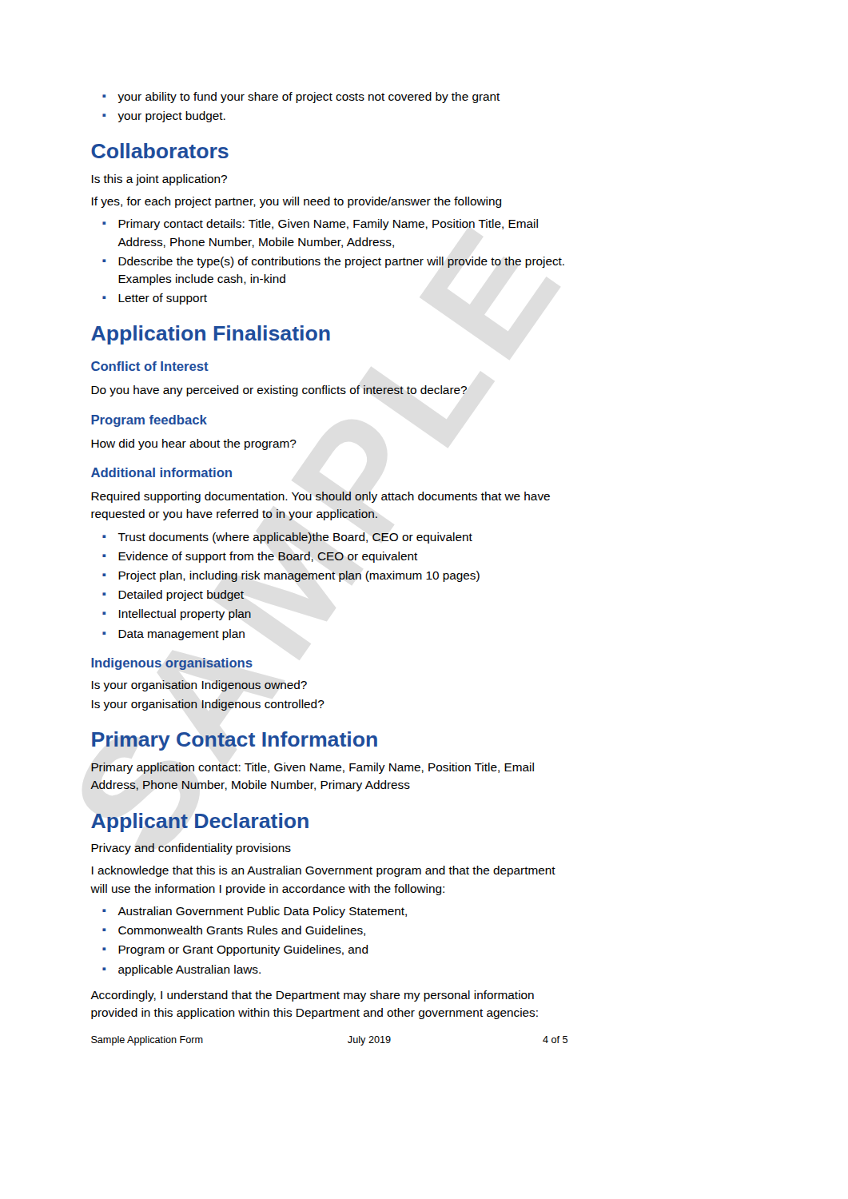SAMPLE
your ability to fund your share of project costs not covered by the grant
your project budget.
Collaborators
Is this a joint application?
If yes, for each project partner, you will need to provide/answer the following
Primary contact details: Title, Given Name, Family Name, Position Title, Email Address, Phone Number, Mobile Number, Address,
Ddescribe the type(s) of contributions the project partner will provide to the project. Examples include cash, in-kind
Letter of support
Application Finalisation
Conflict of Interest
Do you have any perceived or existing conflicts of interest to declare?
Program feedback
How did you hear about the program?
Additional information
Required supporting documentation. You should only attach documents that we have requested or you have referred to in your application.
Trust documents (where applicable)the Board, CEO or equivalent
Evidence of support from the Board, CEO or equivalent
Project plan, including risk management plan (maximum 10 pages)
Detailed project budget
Intellectual property plan
Data management plan
Indigenous organisations
Is your organisation Indigenous owned?
Is your organisation Indigenous controlled?
Primary Contact Information
Primary application contact: Title, Given Name, Family Name, Position Title, Email Address, Phone Number, Mobile Number, Primary Address
Applicant Declaration
Privacy and confidentiality provisions
I acknowledge that this is an Australian Government program and that the department will use the information I provide in accordance with the following:
Australian Government Public Data Policy Statement,
Commonwealth Grants Rules and Guidelines,
Program or Grant Opportunity Guidelines, and
applicable Australian laws.
Accordingly, I understand that the Department may share my personal information provided in this application within this Department and other government agencies:
Sample Application Form
July 2019
4 of 5